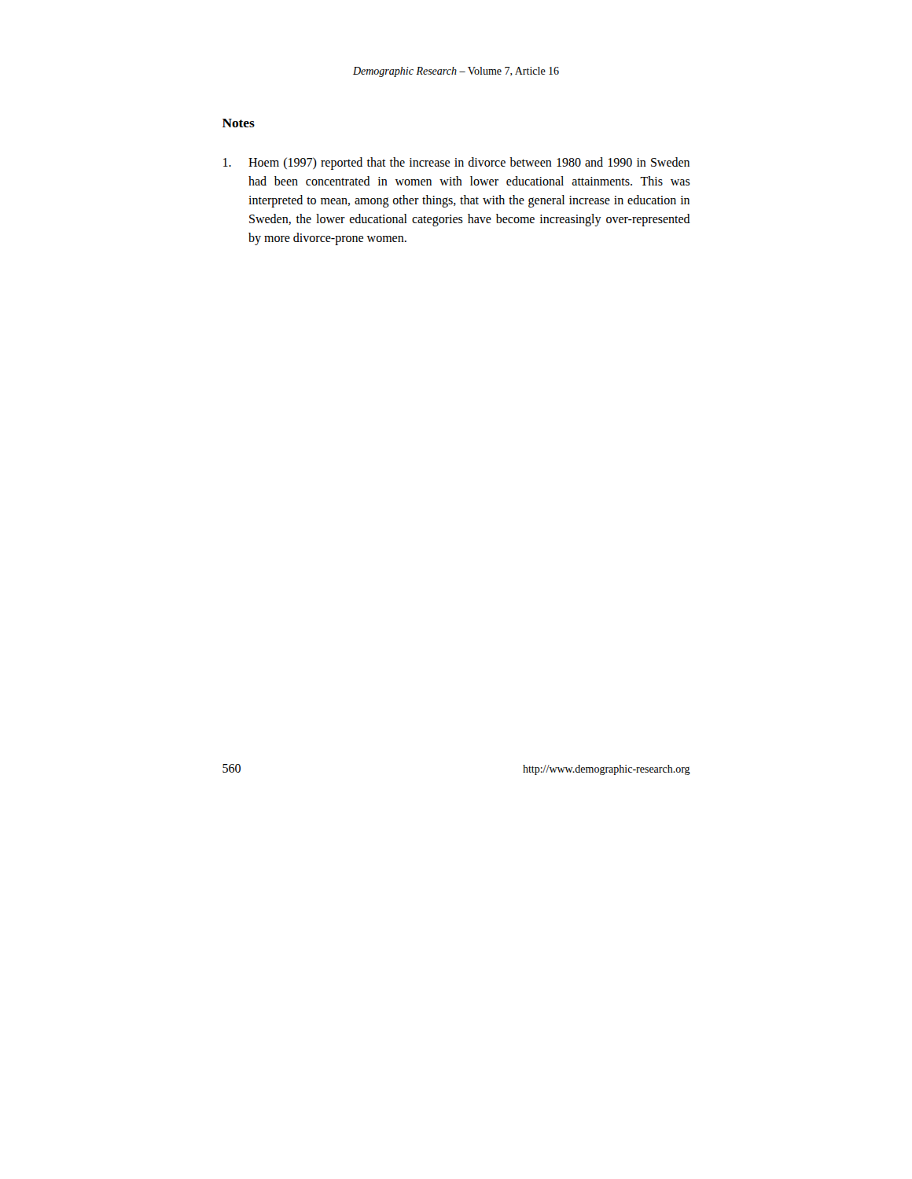Demographic Research – Volume 7, Article 16
Notes
1. Hoem (1997) reported that the increase in divorce between 1980 and 1990 in Sweden had been concentrated in women with lower educational attainments. This was interpreted to mean, among other things, that with the general increase in education in Sweden, the lower educational categories have become increasingly over-represented by more divorce-prone women.
560 http://www.demographic-research.org